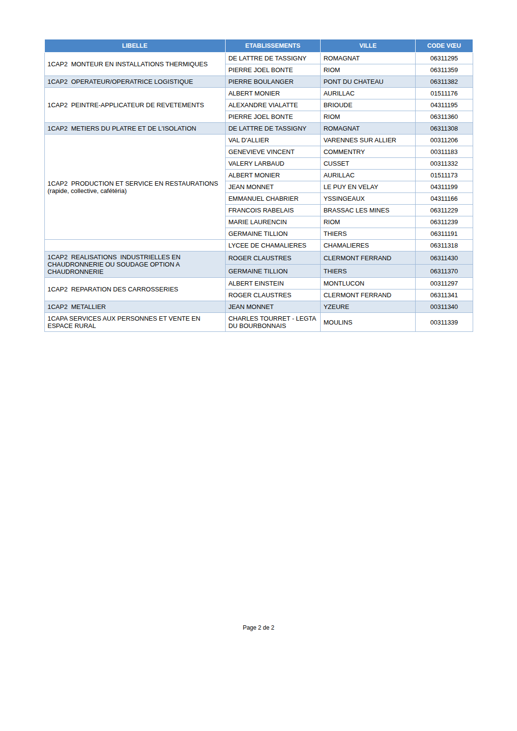| LIBELLE | ETABLISSEMENTS | VILLE | CODE VŒU |
| --- | --- | --- | --- |
| 1CAP2 MONTEUR EN INSTALLATIONS THERMIQUES | DE LATTRE DE TASSIGNY | ROMAGNAT | 06311295 |
| PIERRE JOEL BONTE | RIOM | 06311359 |
| 1CAP2 OPERATEUR/OPERATRICE LOGISTIQUE | PIERRE BOULANGER | PONT DU CHATEAU | 06311382 |
| 1CAP2 PEINTRE-APPLICATEUR DE REVETEMENTS | ALBERT MONIER | AURILLAC | 01511176 |
| ALEXANDRE VIALATTE | BRIOUDE | 04311195 |
| PIERRE JOEL BONTE | RIOM | 06311360 |
| 1CAP2 METIERS DU PLATRE ET DE L'ISOLATION | DE LATTRE DE TASSIGNY | ROMAGNAT | 06311308 |
| 1CAP2 PRODUCTION ET SERVICE EN RESTAURATIONS (rapide, collective, cafétéria) | VAL D'ALLIER | VARENNES SUR ALLIER | 00311206 |
| GENEVIEVE VINCENT | COMMENTRY | 00311183 |
| VALERY LARBAUD | CUSSET | 00311332 |
| ALBERT MONIER | AURILLAC | 01511173 |
| JEAN MONNET | LE PUY EN VELAY | 04311199 |
| EMMANUEL CHABRIER | YSSINGEAUX | 04311166 |
| FRANCOIS RABELAIS | BRASSAC LES MINES | 06311229 |
| MARIE LAURENCIN | RIOM | 06311239 |
| GERMAINE TILLION | THIERS | 06311191 |
| | LYCEE DE CHAMALIERES | CHAMALIERES | 06311318 |
| 1CAP2 REALISATIONS INDUSTRIELLES EN CHAUDRONNERIE OU SOUDAGE OPTION A CHAUDRONNERIE | ROGER CLAUSTRES | CLERMONT FERRAND | 06311430 |
| GERMAINE TILLION | THIERS | 06311370 |
| 1CAP2 REPARATION DES CARROSSERIES | ALBERT EINSTEIN | MONTLUCON | 00311297 |
| ROGER CLAUSTRES | CLERMONT FERRAND | 06311341 |
| 1CAP2 METALLIER | JEAN MONNET | YZEURE | 00311340 |
| 1CAPA SERVICES AUX PERSONNES ET VENTE EN ESPACE RURAL | CHARLES TOURRET - LEGTA DU BOURBONNAIS | MOULINS | 00311339 |
Page 2 de 2